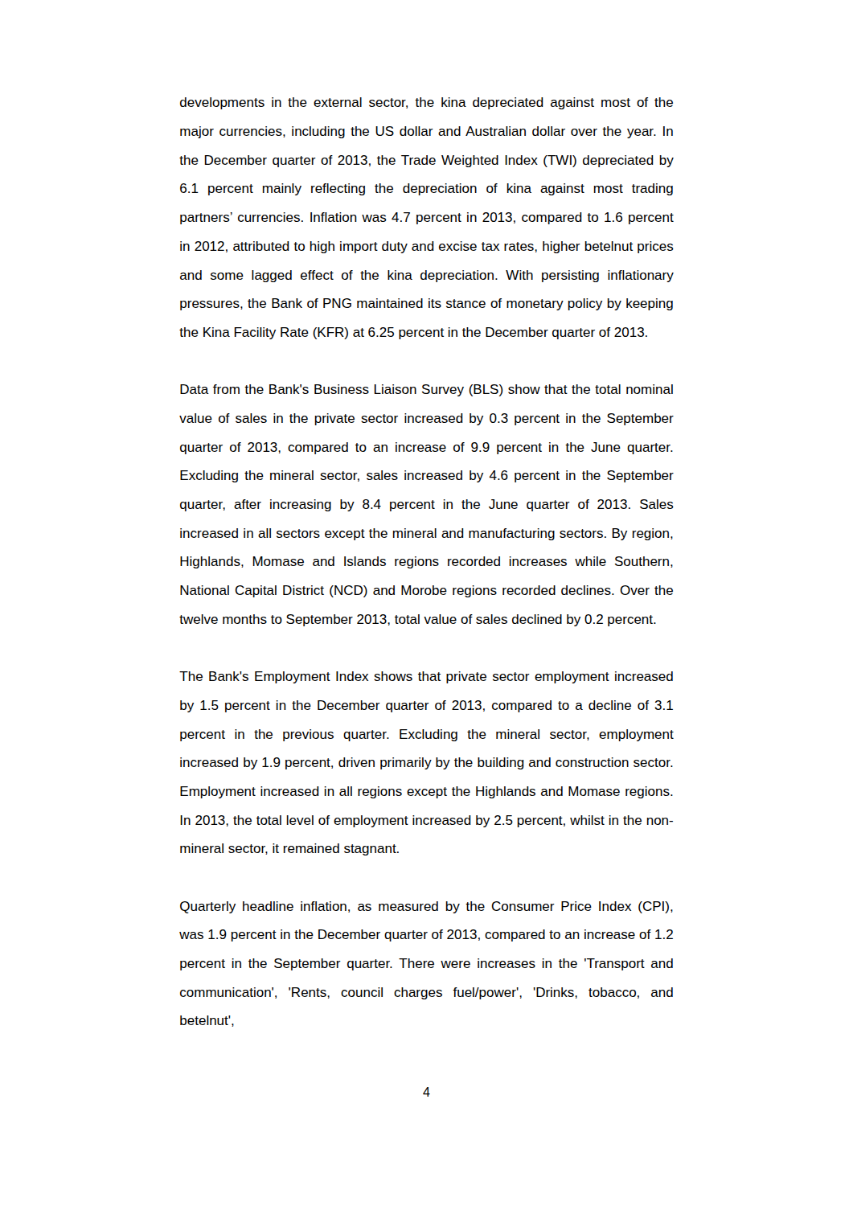developments in the external sector, the kina depreciated against most of the major currencies, including the US dollar and Australian dollar over the year. In the December quarter of 2013, the Trade Weighted Index (TWI) depreciated by 6.1 percent mainly reflecting the depreciation of kina against most trading partners’ currencies. Inflation was 4.7 percent in 2013, compared to 1.6 percent in 2012, attributed to high import duty and excise tax rates, higher betelnut prices and some lagged effect of the kina depreciation. With persisting inflationary pressures, the Bank of PNG maintained its stance of monetary policy by keeping the Kina Facility Rate (KFR) at 6.25 percent in the December quarter of 2013.
Data from the Bank's Business Liaison Survey (BLS) show that the total nominal value of sales in the private sector increased by 0.3 percent in the September quarter of 2013, compared to an increase of 9.9 percent in the June quarter. Excluding the mineral sector, sales increased by 4.6 percent in the September quarter, after increasing by 8.4 percent in the June quarter of 2013. Sales increased in all sectors except the mineral and manufacturing sectors. By region, Highlands, Momase and Islands regions recorded increases while Southern, National Capital District (NCD) and Morobe regions recorded declines. Over the twelve months to September 2013, total value of sales declined by 0.2 percent.
The Bank's Employment Index shows that private sector employment increased by 1.5 percent in the December quarter of 2013, compared to a decline of 3.1 percent in the previous quarter. Excluding the mineral sector, employment increased by 1.9 percent, driven primarily by the building and construction sector. Employment increased in all regions except the Highlands and Momase regions. In 2013, the total level of employment increased by 2.5 percent, whilst in the non-mineral sector, it remained stagnant.
Quarterly headline inflation, as measured by the Consumer Price Index (CPI), was 1.9 percent in the December quarter of 2013, compared to an increase of 1.2 percent in the September quarter. There were increases in the 'Transport and communication', 'Rents, council charges fuel/power', 'Drinks, tobacco, and betelnut',
4